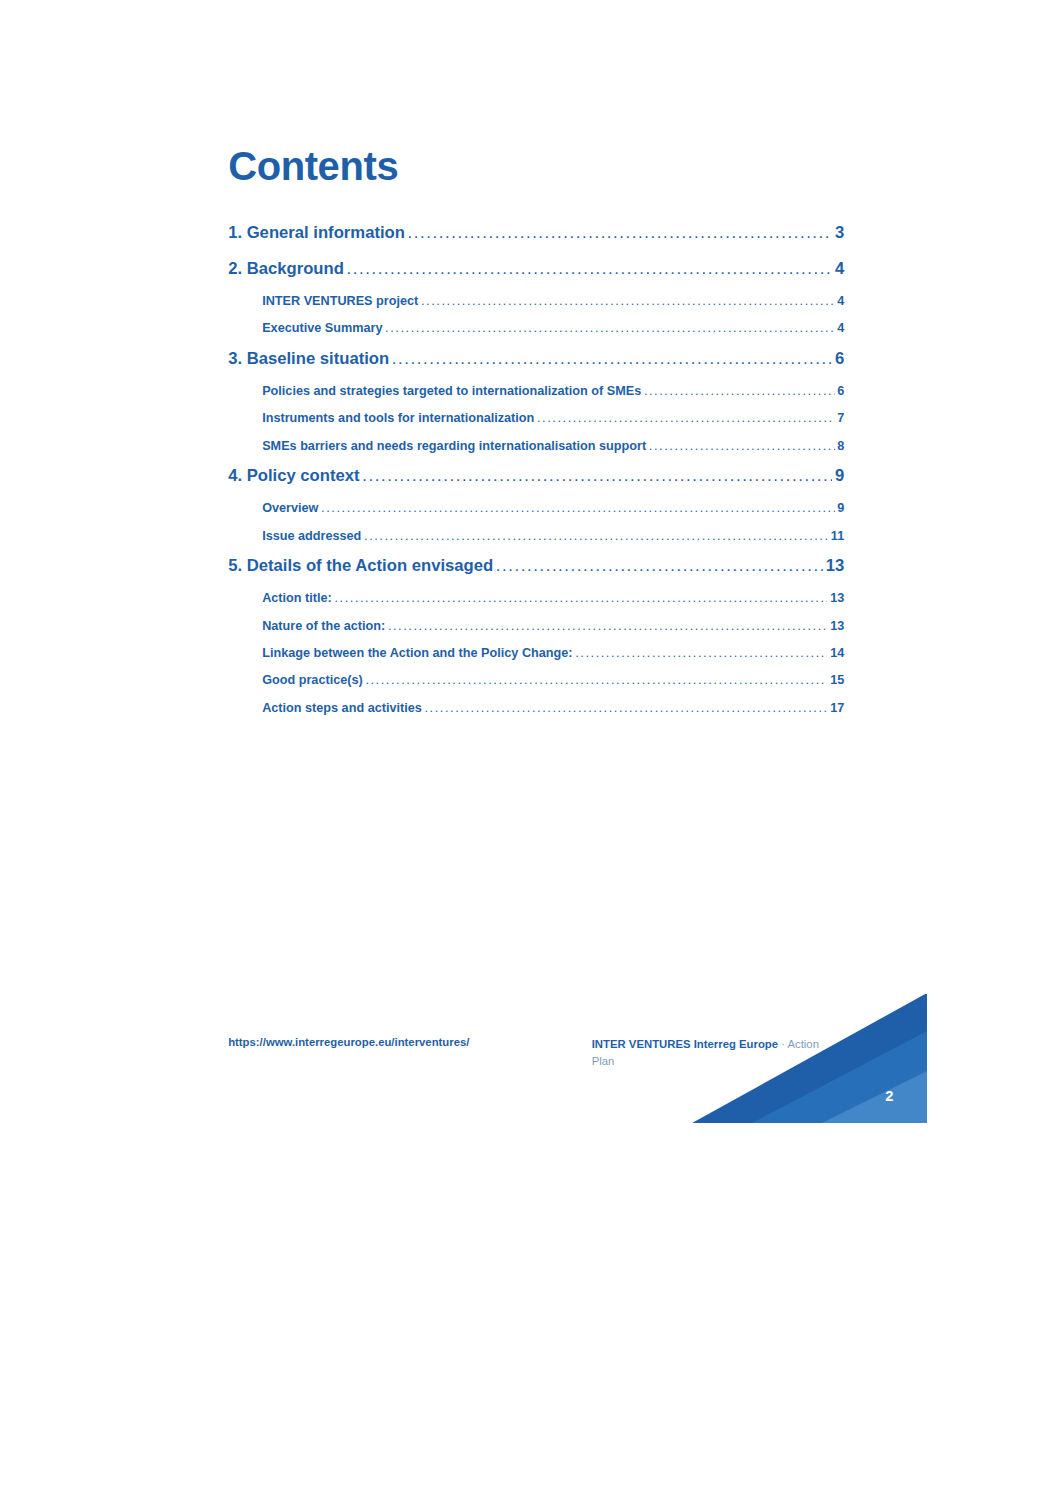Contents
1. General information ........................................................................................... 3
2. Background ......................................................................................................... 4
INTER VENTURES project ..................................................................................................................... 4
Executive Summary ............................................................................................................................. 4
3. Baseline situation .............................................................................................. 6
Policies and strategies targeted to internationalization of SMEs ................................................... 6
Instruments and tools for internationalization .............................................................................. 7
SMEs barriers and needs regarding internationalisation support .................................................. 8
4. Policy context ..................................................................................................... 9
Overview .............................................................................................................................................. 9
Issue addressed ................................................................................................................................. 11
5. Details of the Action envisaged ......................................................................... 13
Action title: ......................................................................................................................................... 13
Nature of the action: ........................................................................................................................... 13
Linkage between the Action and the Policy Change: ..................................................................... 14
Good practice(s) ................................................................................................................................. 15
Action steps and activities ............................................................................................................... 17
https://www.interregeurope.eu/interventures/
INTER VENTURES Interreg Europe · Action
Plan
2